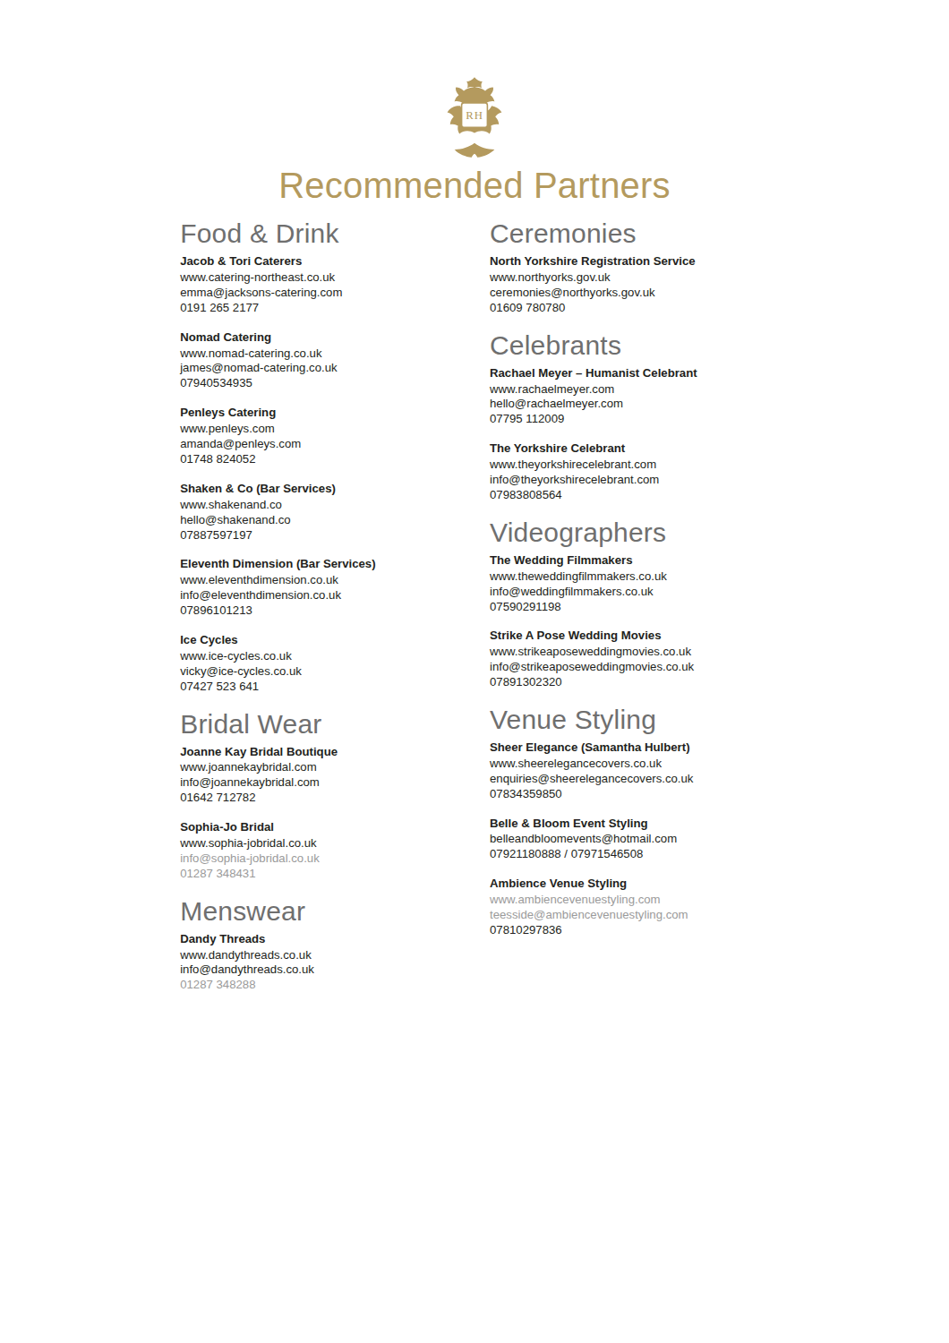RH
Recommended Partners
Food & Drink
Jacob & Tori Caterers www.catering-northeast.co.uk emma@jacksons-catering.com 0191 265 2177
Nomad Catering www.nomad-catering.co.uk james@nomad-catering.co.uk 07940534935
Penleys Catering www.penleys.com amanda@penleys.com 01748 824052
Shaken & Co (Bar Services) www.shakenand.co hello@shakenand.co 07887597197
Eleventh Dimension (Bar Services) www.eleventhdimension.co.uk info@eleventhdimension.co.uk 07896101213
Ice Cycles www.ice-cycles.co.uk vicky@ice-cycles.co.uk 07427 523 641
Bridal Wear
Joanne Kay Bridal Boutique www.joannekaybridal.com info@joannekaybridal.com 01642 712782
Sophia-Jo Bridal www.sophia-jobridal.co.uk info@sophia-jobridal.co.uk 01287 348431
Menswear
Dandy Threads www.dandythreads.co.uk info@dandythreads.co.uk 01287 348288
Ceremonies
North Yorkshire Registration Service www.northyorks.gov.uk ceremonies@northyorks.gov.uk 01609 780780
Celebrants
Rachael Meyer – Humanist Celebrant www.rachaelmeyer.com hello@rachaelmeyer.com 07795 112009
The Yorkshire Celebrant www.theyorkshirecelebrant.com info@theyorkshirecelebrant.com 07983808564
Videographers
The Wedding Filmmakers www.theweddingfilmmakers.co.uk info@weddingfilmmakers.co.uk 07590291198
Strike A Pose Wedding Movies www.strikeaposeweddingmovies.co.uk info@strikeaposeweddingmovies.co.uk 07891302320
Venue Styling
Sheer Elegance (Samantha Hulbert) www.sheerelegancecovers.co.uk enquiries@sheerelegancecovers.co.uk 07834359850
Belle & Bloom Event Styling belleandbloomevents@hotmail.com 07921180888 / 07971546508
Ambience Venue Styling www.ambiencevenuestyling.com teesside@ambiencevenuestyling.com 07810297836